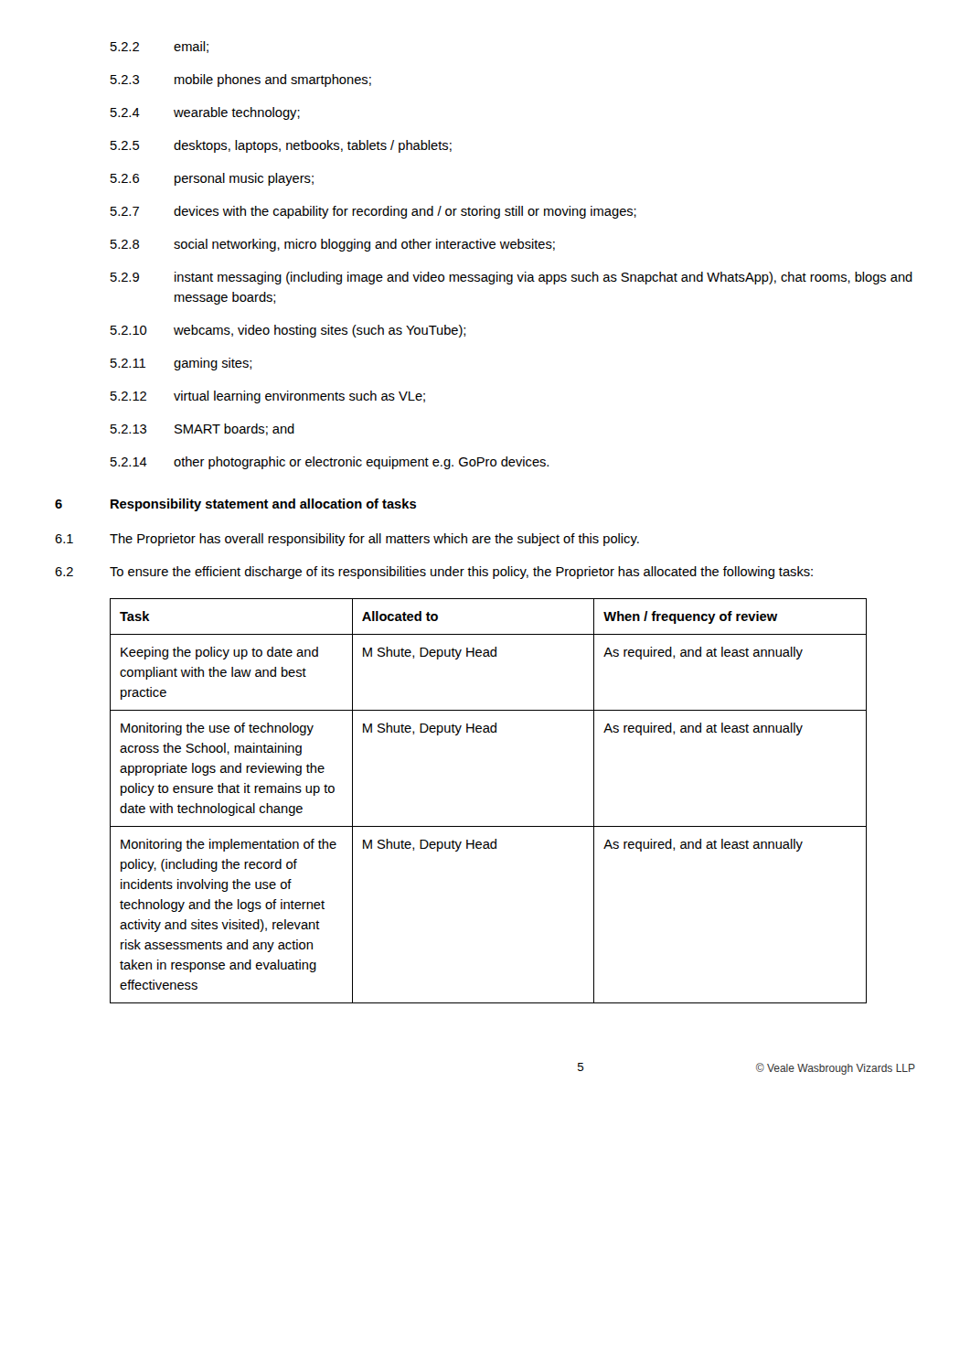5.2.2 email;
5.2.3 mobile phones and smartphones;
5.2.4 wearable technology;
5.2.5 desktops, laptops, netbooks, tablets / phablets;
5.2.6 personal music players;
5.2.7 devices with the capability for recording and / or storing still or moving images;
5.2.8 social networking, micro blogging and other interactive websites;
5.2.9 instant messaging (including image and video messaging via apps such as Snapchat and WhatsApp), chat rooms, blogs and message boards;
5.2.10 webcams, video hosting sites (such as YouTube);
5.2.11 gaming sites;
5.2.12 virtual learning environments such as VLe;
5.2.13 SMART boards; and
5.2.14 other photographic or electronic equipment e.g. GoPro devices.
6 Responsibility statement and allocation of tasks
6.1 The Proprietor has overall responsibility for all matters which are the subject of this policy.
6.2 To ensure the efficient discharge of its responsibilities under this policy, the Proprietor has allocated the following tasks:
| Task | Allocated to | When / frequency of review |
| --- | --- | --- |
| Keeping the policy up to date and compliant with the law and best practice | M Shute, Deputy Head | As required, and at least annually |
| Monitoring the use of technology across the School, maintaining appropriate logs and reviewing the policy to ensure that it remains up to date with technological change | M Shute, Deputy Head | As required, and at least annually |
| Monitoring the implementation of the policy, (including the record of incidents involving the use of technology and the logs of internet activity and sites visited), relevant risk assessments and any action taken in response and evaluating effectiveness | M Shute, Deputy Head | As required, and at least annually |
5
© Veale Wasbrough Vizards LLP